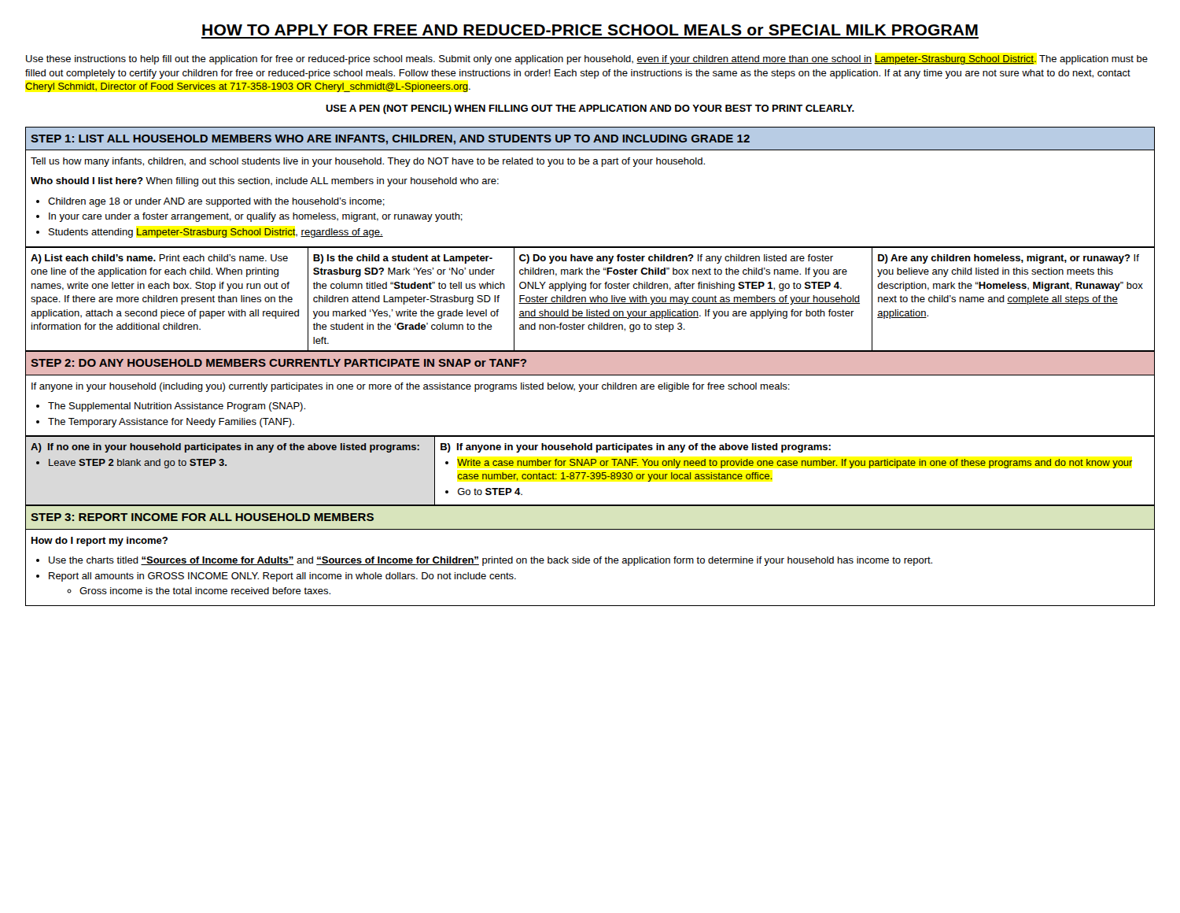HOW TO APPLY FOR FREE AND REDUCED-PRICE SCHOOL MEALS or SPECIAL MILK PROGRAM
Use these instructions to help fill out the application for free or reduced-price school meals. Submit only one application per household, even if your children attend more than one school in Lampeter-Strasburg School District. The application must be filled out completely to certify your children for free or reduced-price school meals. Follow these instructions in order! Each step of the instructions is the same as the steps on the application. If at any time you are not sure what to do next, contact Cheryl Schmidt, Director of Food Services at 717-358-1903 OR Cheryl_schmidt@L-Spioneers.org.
USE A PEN (NOT PENCIL) WHEN FILLING OUT THE APPLICATION AND DO YOUR BEST TO PRINT CLEARLY.
STEP 1: LIST ALL HOUSEHOLD MEMBERS WHO ARE INFANTS, CHILDREN, AND STUDENTS UP TO AND INCLUDING GRADE 12
Tell us how many infants, children, and school students live in your household. They do NOT have to be related to you to be a part of your household.
Who should I list here? When filling out this section, include ALL members in your household who are:
Children age 18 or under AND are supported with the household’s income;
In your care under a foster arrangement, or qualify as homeless, migrant, or runaway youth;
Students attending Lampeter-Strasburg School District, regardless of age.
| A) List each child’s name. Print each child’s name. Use one line of the application for each child. When printing names, write one letter in each box. Stop if you run out of space. If there are more children present than lines on the application, attach a second piece of paper with all required information for the additional children. | B) Is the child a student at Lampeter-Strasburg SD? Mark ‘Yes’ or ‘No’ under the column titled “ Student ” to tell us which children attend Lampeter-Strasburg SD If you marked ‘Yes,’ write the grade level of the student in the ‘ Grade ’ column to the left. | C) Do you have any foster children? If any children listed are foster children, mark the “ Foster Child ” box next to the child’s name. If you are ONLY applying for foster children, after finishing STEP 1 , go to STEP 4 . Foster children who live with you may count as members of your household and should be listed on your application . If you are applying for both foster and non-foster children, go to step 3. | D) Are any children homeless, migrant, or runaway? If you believe any child listed in this section meets this description, mark the “ Homeless , Migrant , Runaway ” box next to the child’s name and complete all steps of the application . |
STEP 2: DO ANY HOUSEHOLD MEMBERS CURRENTLY PARTICIPATE IN SNAP or TANF?
If anyone in your household (including you) currently participates in one or more of the assistance programs listed below, your children are eligible for free school meals:
The Supplemental Nutrition Assistance Program (SNAP).
The Temporary Assistance for Needy Families (TANF).
| A) If no one in your household participates in any of the above listed programs: Leave STEP 2 blank and go to STEP 3. | B) If anyone in your household participates in any of the above listed programs: Write a case number for SNAP or TANF. You only need to provide one case number. If you participate in one of these programs and do not know your case number, contact: 1-877-395-8930 or your local assistance office. Go to STEP 4 . |
STEP 3: REPORT INCOME FOR ALL HOUSEHOLD MEMBERS
How do I report my income?
Use the charts titled “Sources of Income for Adults” and “Sources of Income for Children” printed on the back side of the application form to determine if your household has income to report.
Report all amounts in GROSS INCOME ONLY. Report all income in whole dollars. Do not include cents.
Gross income is the total income received before taxes.